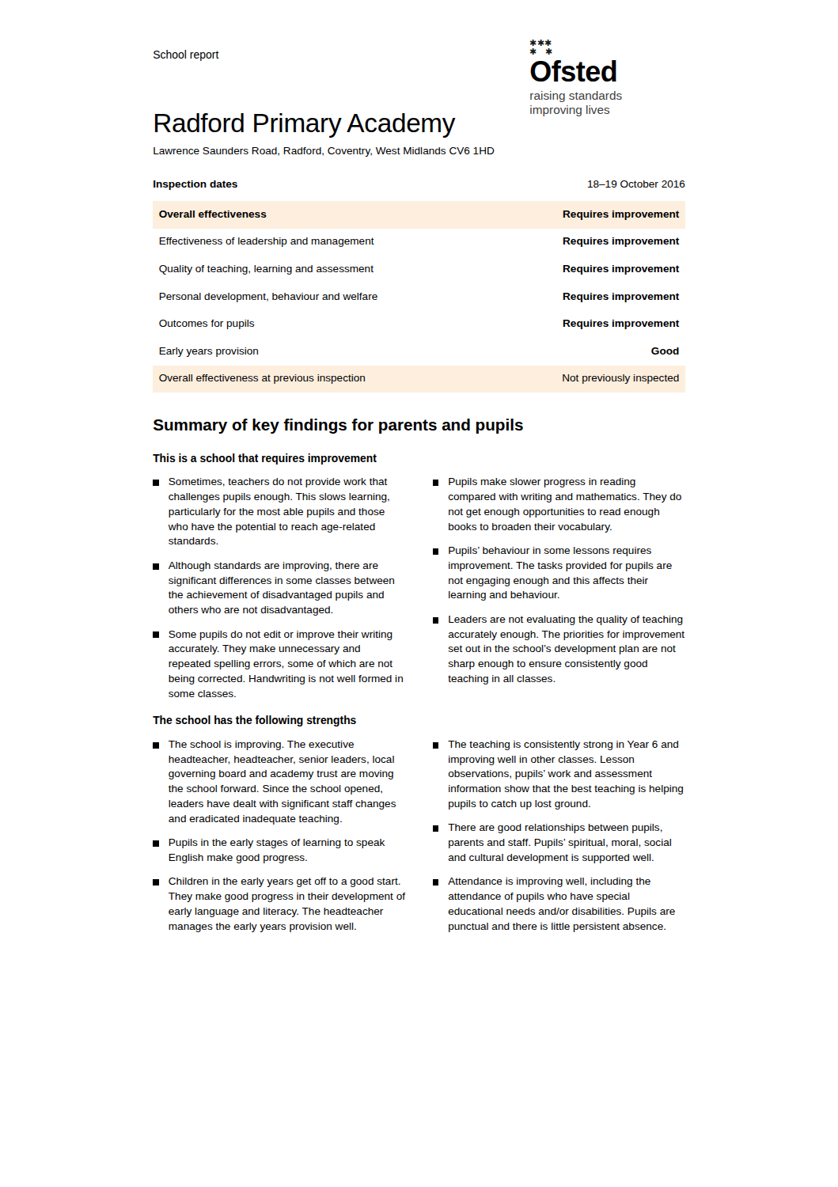School report
✱✱✱
✱ ✱
Ofsted
raising standards
improving lives
Radford Primary Academy
Lawrence Saunders Road, Radford, Coventry, West Midlands CV6 1HD
Inspection dates
18–19 October 2016
| Overall effectiveness | Requires improvement |
| Effectiveness of leadership and management | Requires improvement |
| Quality of teaching, learning and assessment | Requires improvement |
| Personal development, behaviour and welfare | Requires improvement |
| Outcomes for pupils | Requires improvement |
| Early years provision | Good |
| Overall effectiveness at previous inspection | Not previously inspected |
Summary of key findings for parents and pupils
This is a school that requires improvement
Sometimes, teachers do not provide work that challenges pupils enough. This slows learning, particularly for the most able pupils and those who have the potential to reach age-related standards.
Although standards are improving, there are significant differences in some classes between the achievement of disadvantaged pupils and others who are not disadvantaged.
Some pupils do not edit or improve their writing accurately. They make unnecessary and repeated spelling errors, some of which are not being corrected. Handwriting is not well formed in some classes.
Pupils make slower progress in reading compared with writing and mathematics. They do not get enough opportunities to read enough books to broaden their vocabulary.
Pupils’ behaviour in some lessons requires improvement. The tasks provided for pupils are not engaging enough and this affects their learning and behaviour.
Leaders are not evaluating the quality of teaching accurately enough. The priorities for improvement set out in the school’s development plan are not sharp enough to ensure consistently good teaching in all classes.
The school has the following strengths
The school is improving. The executive headteacher, headteacher, senior leaders, local governing board and academy trust are moving the school forward. Since the school opened, leaders have dealt with significant staff changes and eradicated inadequate teaching.
Pupils in the early stages of learning to speak English make good progress.
Children in the early years get off to a good start. They make good progress in their development of early language and literacy. The headteacher manages the early years provision well.
The teaching is consistently strong in Year 6 and improving well in other classes. Lesson observations, pupils’ work and assessment information show that the best teaching is helping pupils to catch up lost ground.
There are good relationships between pupils, parents and staff. Pupils’ spiritual, moral, social and cultural development is supported well.
Attendance is improving well, including the attendance of pupils who have special educational needs and/or disabilities. Pupils are punctual and there is little persistent absence.